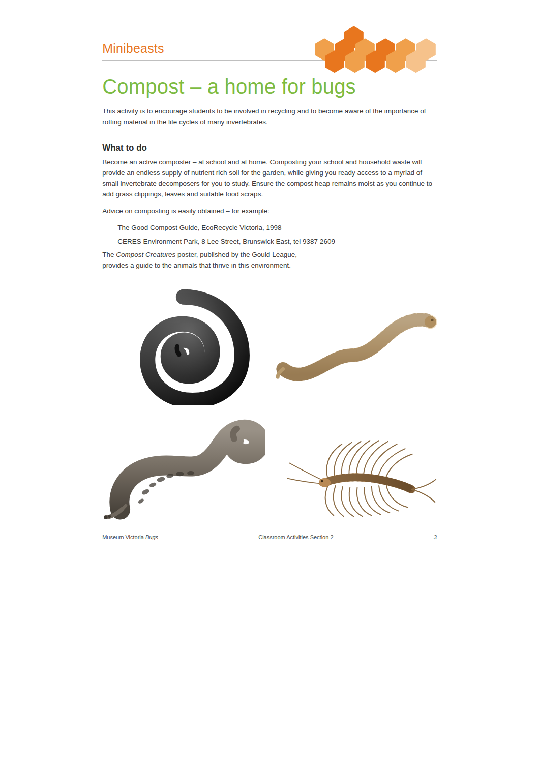Minibeasts
Compost – a home for bugs
This activity is to encourage students to be involved in recycling and to become aware of the importance of rotting material in the life cycles of many invertebrates.
What to do
Become an active composter – at school and at home. Composting your school and household waste will provide an endless supply of nutrient rich soil for the garden, while giving you ready access to a myriad of small invertebrate decomposers for you to study. Ensure the compost heap remains moist as you continue to add grass clippings, leaves and suitable food scraps.
Advice on composting is easily obtained – for example:
The Good Compost Guide, EcoRecycle Victoria, 1998
CERES Environment Park, 8 Lee Street, Brunswick East, tel 9387 2609
The Compost Creatures poster, published by the Gould League,
provides a guide to the animals that thrive in this environment.
Museum Victoria Bugs
Classroom Activities Section 2
3